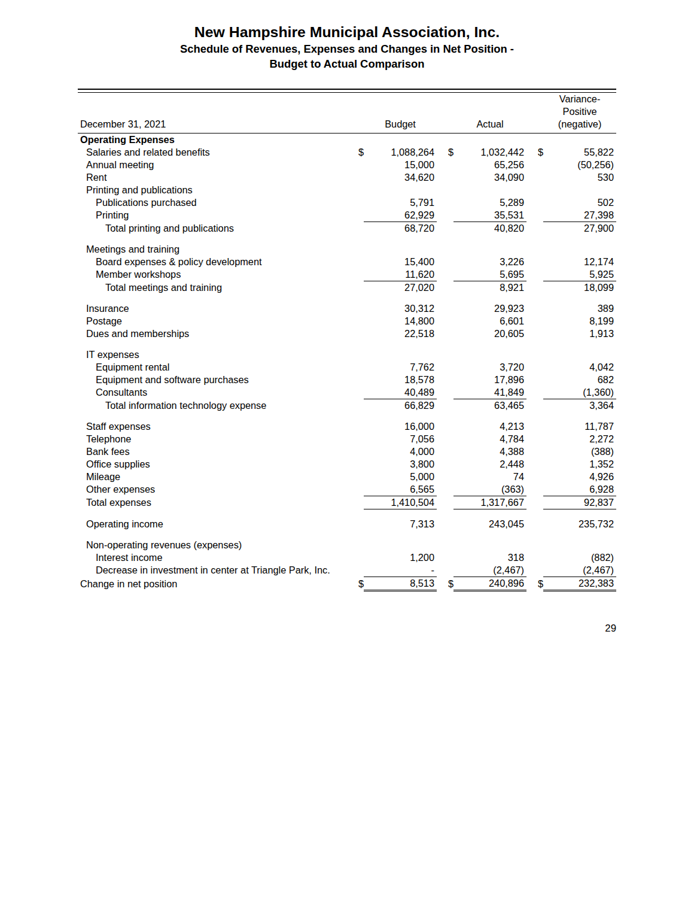New Hampshire Municipal Association, Inc.
Schedule of Revenues, Expenses and Changes in Net Position -
Budget to Actual Comparison
| | | | | | | Variance- |
| --- | --- | --- | --- | --- | --- | --- |
| | | | | | | Positive |
| December 31, 2021 | | Budget | | Actual | | (negative) |
| Operating Expenses | | | | | | |
| Salaries and related benefits | $ | 1,088,264 | $ | 1,032,442 | $ | 55,822 |
| Annual meeting | | 15,000 | | 65,256 | | (50,256) |
| Rent | | 34,620 | | 34,090 | | 530 |
| Printing and publications | | | | | | |
| Publications purchased | | 5,791 | | 5,289 | | 502 |
| Printing | | 62,929 | | 35,531 | | 27,398 |
| Total printing and publications | | 68,720 | | 40,820 | | 27,900 |
| Meetings and training | | | | | | |
| Board expenses & policy development | | 15,400 | | 3,226 | | 12,174 |
| Member workshops | | 11,620 | | 5,695 | | 5,925 |
| Total meetings and training | | 27,020 | | 8,921 | | 18,099 |
| Insurance | | 30,312 | | 29,923 | | 389 |
| Postage | | 14,800 | | 6,601 | | 8,199 |
| Dues and memberships | | 22,518 | | 20,605 | | 1,913 |
| IT expenses | | | | | | |
| Equipment rental | | 7,762 | | 3,720 | | 4,042 |
| Equipment and software purchases | | 18,578 | | 17,896 | | 682 |
| Consultants | | 40,489 | | 41,849 | | (1,360) |
| Total information technology expense | | 66,829 | | 63,465 | | 3,364 |
| Staff expenses | | 16,000 | | 4,213 | | 11,787 |
| Telephone | | 7,056 | | 4,784 | | 2,272 |
| Bank fees | | 4,000 | | 4,388 | | (388) |
| Office supplies | | 3,800 | | 2,448 | | 1,352 |
| Mileage | | 5,000 | | 74 | | 4,926 |
| Other expenses | | 6,565 | | (363) | | 6,928 |
| Total expenses | | 1,410,504 | | 1,317,667 | | 92,837 |
| Operating income | | 7,313 | | 243,045 | | 235,732 |
| Non-operating revenues (expenses) | | | | | | |
| Interest income | | 1,200 | | 318 | | (882) |
| Decrease in investment in center at Triangle Park, Inc. | | - | | (2,467) | | (2,467) |
| Change in net position | $ | 8,513 | $ | 240,896 | $ | 232,383 |
29